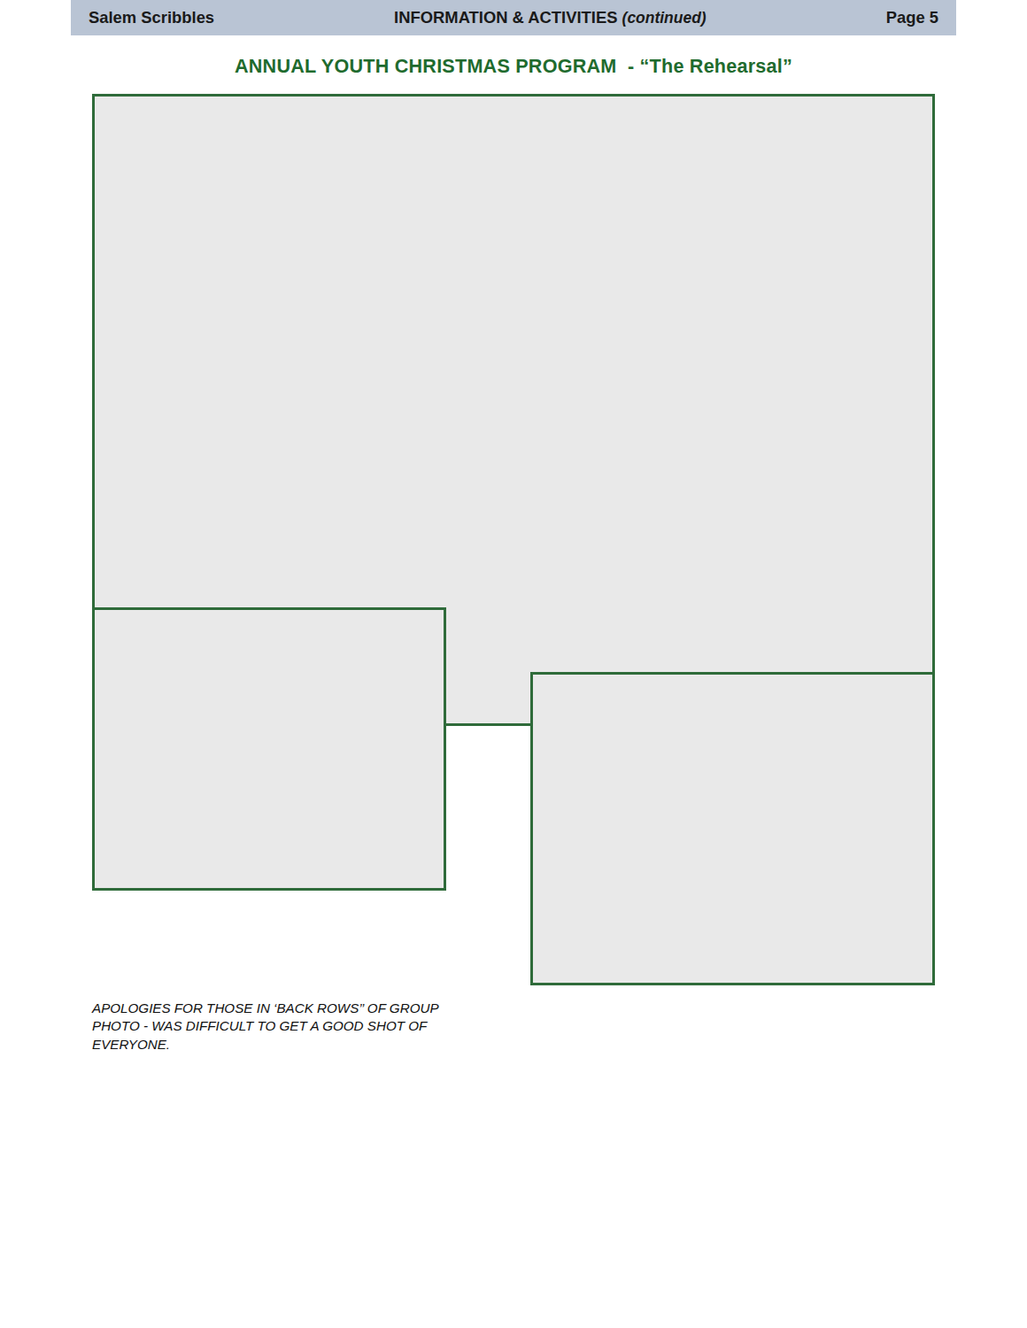Salem Scribbles INFORMATION & ACTIVITIES (continued) Page 5
ANNUAL YOUTH CHRISTMAS PROGRAM - “The Rehearsal”
Group photograph of the cast of the youth Christmas program in the church sanctuary.
Candid photograph of three women laughing in a church pew.
Photograph of a family with two toddlers dressed as lambs, seated in a pew.
APOLOGIES FOR THOSE IN ‘BACK ROWS’’ OF GROUP
PHOTO - WAS DIFFICULT TO GET A GOOD SHOT OF EVERYONE.